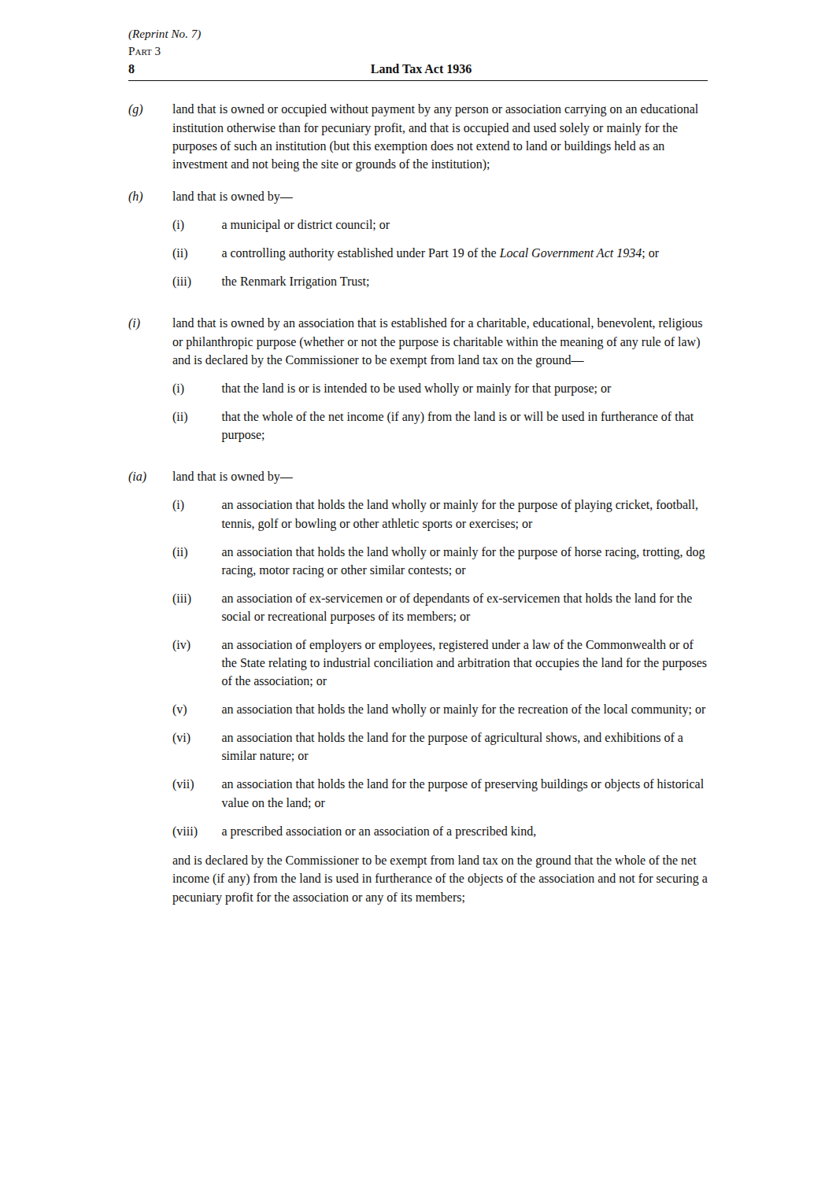(Reprint No. 7)
Part 3
8 Land Tax Act 1936
(g)
land that is owned or occupied without payment by any person or association carrying on an educational institution otherwise than for pecuniary profit, and that is occupied and used solely or mainly for the purposes of such an institution (but this exemption does not extend to land or buildings held as an investment and not being the site or grounds of the institution);
(h)
land that is owned by—
(i)
a municipal or district council; or
(ii)
a controlling authority established under Part 19 of the Local Government Act 1934; or
(iii)
the Renmark Irrigation Trust;
(i)
land that is owned by an association that is established for a charitable, educational, benevolent, religious or philanthropic purpose (whether or not the purpose is charitable within the meaning of any rule of law) and is declared by the Commissioner to be exempt from land tax on the ground—
(i)
that the land is or is intended to be used wholly or mainly for that purpose; or
(ii)
that the whole of the net income (if any) from the land is or will be used in furtherance of that purpose;
(ia)
land that is owned by—
(i)
an association that holds the land wholly or mainly for the purpose of playing cricket, football, tennis, golf or bowling or other athletic sports or exercises; or
(ii)
an association that holds the land wholly or mainly for the purpose of horse racing, trotting, dog racing, motor racing or other similar contests; or
(iii)
an association of ex-servicemen or of dependants of ex-servicemen that holds the land for the social or recreational purposes of its members; or
(iv)
an association of employers or employees, registered under a law of the Commonwealth or of the State relating to industrial conciliation and arbitration that occupies the land for the purposes of the association; or
(v)
an association that holds the land wholly or mainly for the recreation of the local community; or
(vi)
an association that holds the land for the purpose of agricultural shows, and exhibitions of a similar nature; or
(vii)
an association that holds the land for the purpose of preserving buildings or objects of historical value on the land; or
(viii)
a prescribed association or an association of a prescribed kind,
and is declared by the Commissioner to be exempt from land tax on the ground that the whole of the net income (if any) from the land is used in furtherance of the objects of the association and not for securing a pecuniary profit for the association or any of its members;